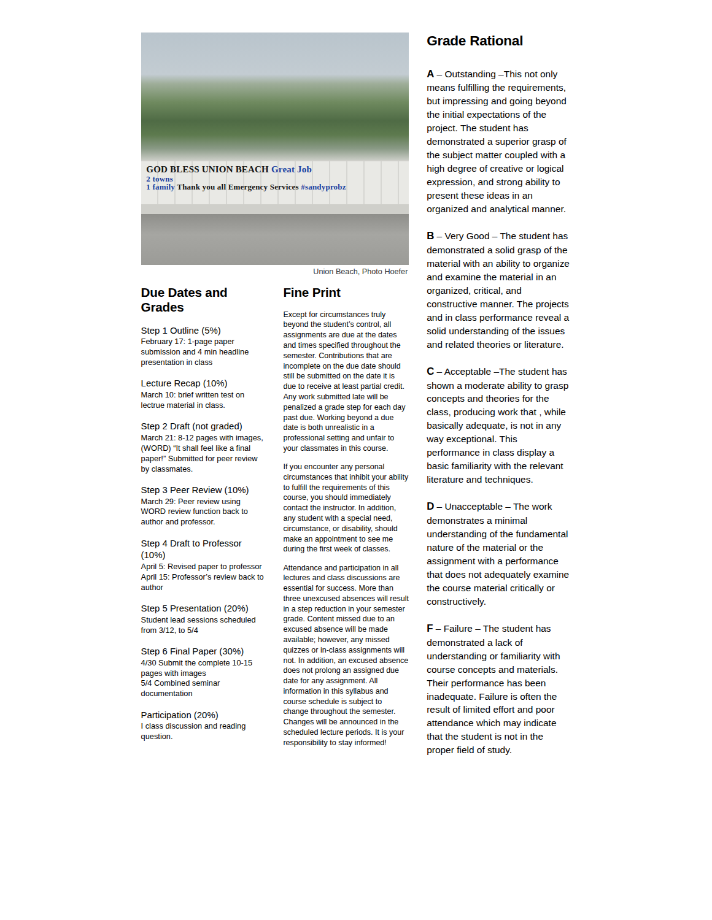GOD BLESS UNION BEACH Great Job
2 towns
1 family Thank you all Emergency Services #sandyprobz
Union Beach, Photo Hoefer
Due Dates and Grades
Step 1 Outline (5%) February 17: 1-page paper submission and 4 min headline presentation in class
Lecture Recap (10%) March 10: brief written test on lectrue material in class.
Step 2 Draft (not graded) March 21: 8-12 pages with images, (WORD) “It shall feel like a final paper!” Submitted for peer review by classmates.
Step 3 Peer Review (10%) March 29: Peer review using WORD review function back to author and professor.
Step 4 Draft to Professor (10%) April 5: Revised paper to professor
April 15: Professor’s review back to author
Step 5 Presentation (20%) Student lead sessions scheduled from 3/12, to 5/4
Step 6 Final Paper (30%) 4/30 Submit the complete 10-15 pages with images
5/4 Combined seminar documentation
Participation (20%) I class discussion and reading question.
Fine Print
Except for circumstances truly beyond the student’s control, all assignments are due at the dates and times specified throughout the semester. Contributions that are incomplete on the due date should still be submitted on the date it is due to receive at least partial credit. Any work submitted late will be penalized a grade step for each day past due. Working beyond a due date is both unrealistic in a professional setting and unfair to your classmates in this course.
If you encounter any personal circumstances that inhibit your ability to fulfill the requirements of this course, you should immediately contact the instructor. In addition, any student with a special need, circumstance, or disability, should make an appointment to see me during the first week of classes.
Attendance and participation in all lectures and class discussions are essential for success. More than three unexcused absences will result in a step reduction in your semester grade. Content missed due to an excused absence will be made available; however, any missed quizzes or in-class assignments will not. In addition, an excused absence does not prolong an assigned due date for any assignment. All information in this syllabus and course schedule is subject to change throughout the semester. Changes will be announced in the scheduled lecture periods. It is your responsibility to stay informed!
Grade Rational
A – Outstanding –This not only means fulfilling the requirements, but impressing and going beyond the initial expectations of the project. The student has demonstrated a superior grasp of the subject matter coupled with a high degree of creative or logical expression, and strong ability to present these ideas in an organized and analytical manner.
B – Very Good – The student has demonstrated a solid grasp of the material with an ability to organize and examine the material in an organized, critical, and constructive manner. The projects and in class performance reveal a solid understanding of the issues and related theories or literature.
C – Acceptable –The student has shown a moderate ability to grasp concepts and theories for the class, producing work that , while basically adequate, is not in any way exceptional. This performance in class display a basic familiarity with the relevant literature and techniques.
D – Unacceptable – The work demonstrates a minimal understanding of the fundamental nature of the material or the assignment with a performance that does not adequately examine the course material critically or constructively.
F – Failure – The student has demonstrated a lack of understanding or familiarity with course concepts and materials. Their performance has been inadequate. Failure is often the result of limited effort and poor attendance which may indicate that the student is not in the proper field of study.